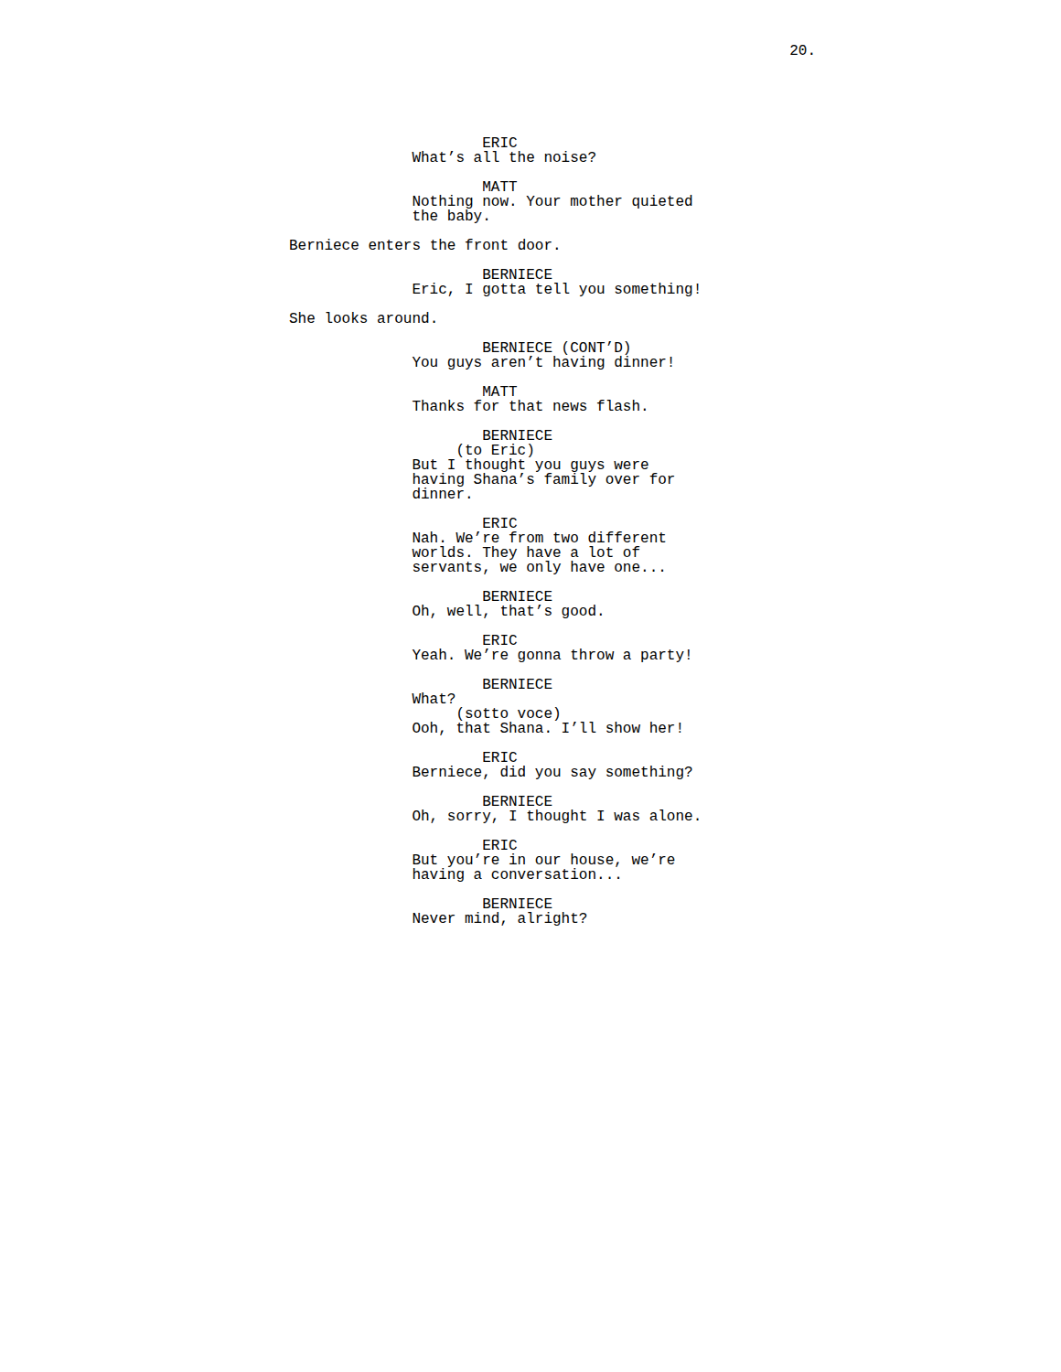20.
Eric
What’s all the noise?
Matt
Nothing now. Your mother quieted the baby.
Berniece enters the front door.
Berniece
Eric, I gotta tell you something!
She looks around.
Berniece (CONT’D)
You guys aren’t having dinner!
Matt
Thanks for that news flash.
Berniece
(to Eric)
But I thought you guys were having Shana’s family over for dinner.
Eric
Nah. We’re from two different worlds. They have a lot of servants, we only have one...
Berniece
Oh, well, that’s good.
Eric
Yeah. We’re gonna throw a party!
Berniece
What?
(sotto voce)
Ooh, that Shana. I’ll show her!
Eric
Berniece, did you say something?
Berniece
Oh, sorry, I thought I was alone.
Eric
But you’re in our house, we’re having a conversation...
Berniece
Never mind, alright?